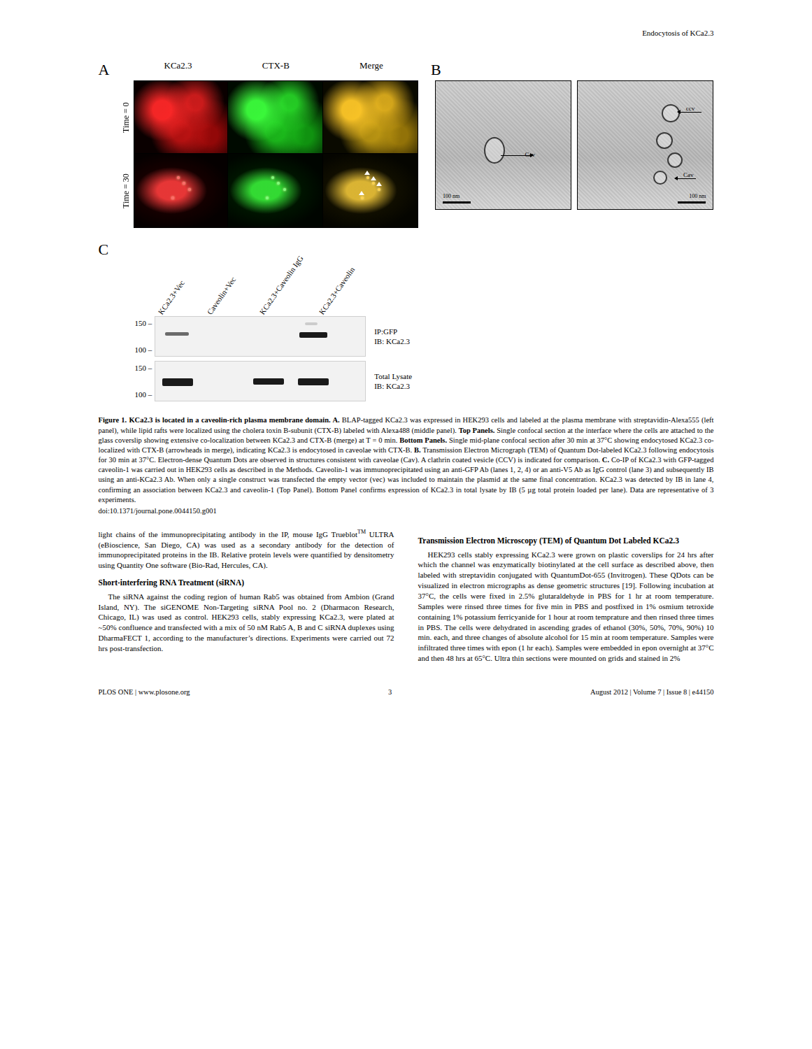Endocytosis of KCa2.3
A
KCa2.3
CTX-B
Merge
Time = 0
Time = 30
B
Cav
100 nm
ccv
Cav
100 nm
C
KCa2.3+Vec
Caveolin+Vec
KCa2.3+Caveolin IgG
KCa2.3+Caveolin
150 –
100 –
IP:GFP
IB: KCa2.3
150 –
100 –
Total Lysate
IB: KCa2.3
Figure 1. KCa2.3 is located in a caveolin-rich plasma membrane domain. A. BLAP-tagged KCa2.3 was expressed in HEK293 cells and labeled at the plasma membrane with streptavidin-Alexa555 (left panel), while lipid rafts were localized using the cholera toxin B-subunit (CTX-B) labeled with Alexa488 (middle panel). Top Panels. Single confocal section at the interface where the cells are attached to the glass coverslip showing extensive co-localization between KCa2.3 and CTX-B (merge) at T = 0 min. Bottom Panels. Single mid-plane confocal section after 30 min at 37°C showing endocytosed KCa2.3 co-localized with CTX-B (arrowheads in merge), indicating KCa2.3 is endocytosed in caveolae with CTX-B. B. Transmission Electron Micrograph (TEM) of Quantum Dot-labeled KCa2.3 following endocytosis for 30 min at 37°C. Electron-dense Quantum Dots are observed in structures consistent with caveolae (Cav). A clathrin coated vesicle (CCV) is indicated for comparison. C. Co-IP of KCa2.3 with GFP-tagged caveolin-1 was carried out in HEK293 cells as described in the Methods. Caveolin-1 was immunoprecipitated using an anti-GFP Ab (lanes 1, 2, 4) or an anti-V5 Ab as IgG control (lane 3) and subsequently IB using an anti-KCa2.3 Ab. When only a single construct was transfected the empty vector (vec) was included to maintain the plasmid at the same final concentration. KCa2.3 was detected by IB in lane 4, confirming an association between KCa2.3 and caveolin-1 (Top Panel). Bottom Panel confirms expression of KCa2.3 in total lysate by IB (5 µg total protein loaded per lane). Data are representative of 3 experiments.
doi:10.1371/journal.pone.0044150.g001
light chains of the immunoprecipitating antibody in the IP, mouse IgG TrueblotTM ULTRA (eBioscience, San Diego, CA) was used as a secondary antibody for the detection of immunoprecipitated proteins in the IB. Relative protein levels were quantified by densitometry using Quantity One software (Bio-Rad, Hercules, CA).
Short-interfering RNA Treatment (siRNA)
The siRNA against the coding region of human Rab5 was obtained from Ambion (Grand Island, NY). The siGENOME Non-Targeting siRNA Pool no. 2 (Dharmacon Research, Chicago, IL) was used as control. HEK293 cells, stably expressing KCa2.3, were plated at ~50% confluence and transfected with a mix of 50 nM Rab5 A, B and C siRNA duplexes using DharmaFECT 1, according to the manufacturer’s directions. Experiments were carried out 72 hrs post-transfection.
Transmission Electron Microscopy (TEM) of Quantum Dot Labeled KCa2.3
HEK293 cells stably expressing KCa2.3 were grown on plastic coverslips for 24 hrs after which the channel was enzymatically biotinylated at the cell surface as described above, then labeled with streptavidin conjugated with QuantumDot-655 (Invitrogen). These QDots can be visualized in electron micrographs as dense geometric structures [19]. Following incubation at 37°C, the cells were fixed in 2.5% glutaraldehyde in PBS for 1 hr at room temperature. Samples were rinsed three times for five min in PBS and postfixed in 1% osmium tetroxide containing 1% potassium ferricyanide for 1 hour at room temprature and then rinsed three times in PBS. The cells were dehydrated in ascending grades of ethanol (30%, 50%, 70%, 90%) 10 min. each, and three changes of absolute alcohol for 15 min at room temperature. Samples were infiltrated three times with epon (1 hr each). Samples were embedded in epon overnight at 37°C and then 48 hrs at 65°C. Ultra thin sections were mounted on grids and stained in 2%
PLOS ONE | www.plosone.org
3
August 2012 | Volume 7 | Issue 8 | e44150